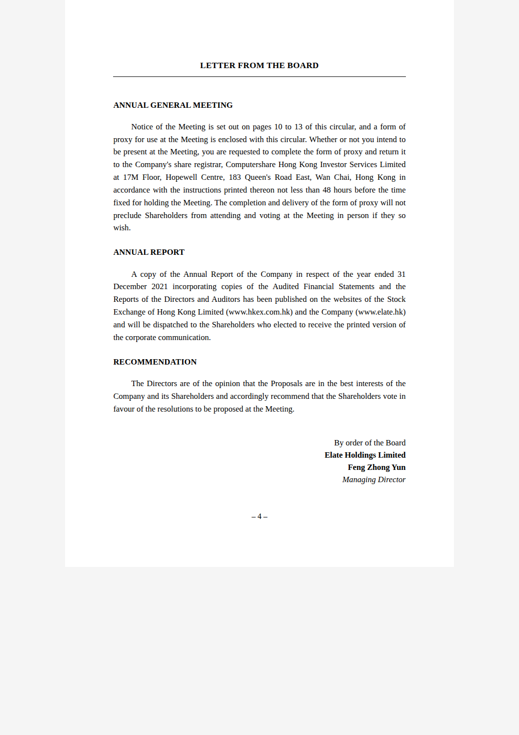LETTER FROM THE BOARD
Annual General Meeting
Notice of the Meeting is set out on pages 10 to 13 of this circular, and a form of proxy for use at the Meeting is enclosed with this circular. Whether or not you intend to be present at the Meeting, you are requested to complete the form of proxy and return it to the Company's share registrar, Computershare Hong Kong Investor Services Limited at 17M Floor, Hopewell Centre, 183 Queen's Road East, Wan Chai, Hong Kong in accordance with the instructions printed thereon not less than 48 hours before the time fixed for holding the Meeting. The completion and delivery of the form of proxy will not preclude Shareholders from attending and voting at the Meeting in person if they so wish.
Annual Report
A copy of the Annual Report of the Company in respect of the year ended 31 December 2021 incorporating copies of the Audited Financial Statements and the Reports of the Directors and Auditors has been published on the websites of the Stock Exchange of Hong Kong Limited (www.hkex.com.hk) and the Company (www.elate.hk) and will be dispatched to the Shareholders who elected to receive the printed version of the corporate communication.
Recommendation
The Directors are of the opinion that the Proposals are in the best interests of the Company and its Shareholders and accordingly recommend that the Shareholders vote in favour of the resolutions to be proposed at the Meeting.
By order of the Board Elate Holdings Limited Feng Zhong Yun Managing Director
– 4 –